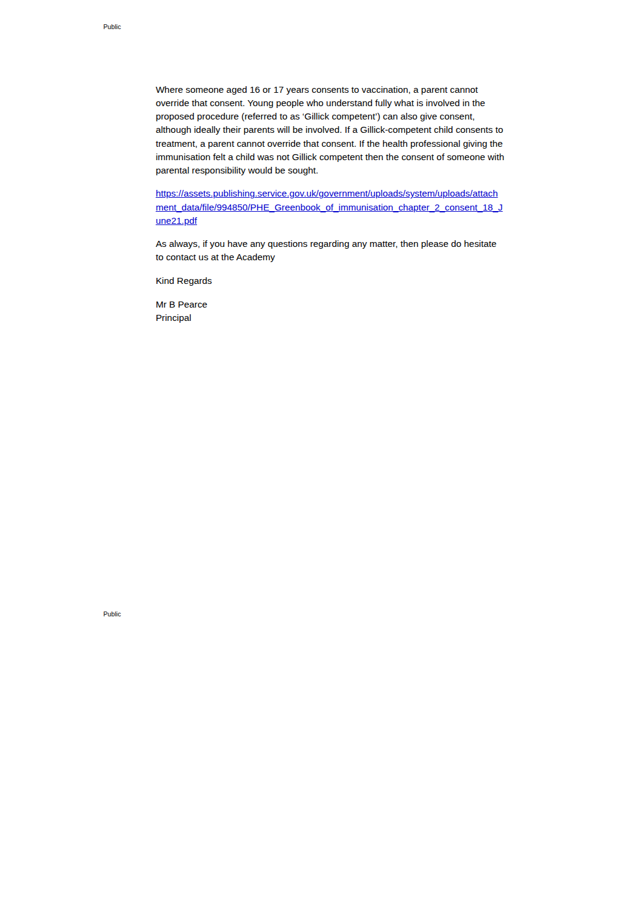Public
Where someone aged 16 or 17 years consents to vaccination, a parent cannot override that consent. Young people who understand fully what is involved in the proposed procedure (referred to as ‘Gillick competent’) can also give consent, although ideally their parents will be involved. If a Gillick-competent child consents to treatment, a parent cannot override that consent. If the health professional giving the immunisation felt a child was not Gillick competent then the consent of someone with parental responsibility would be sought.
https://assets.publishing.service.gov.uk/government/uploads/system/uploads/attachment_data/file/994850/PHE_Greenbook_of_immunisation_chapter_2_consent_18_June21.pdf
As always, if you have any questions regarding any matter, then please do hesitate to contact us at the Academy
Kind Regards
Mr B Pearce
Principal
Public